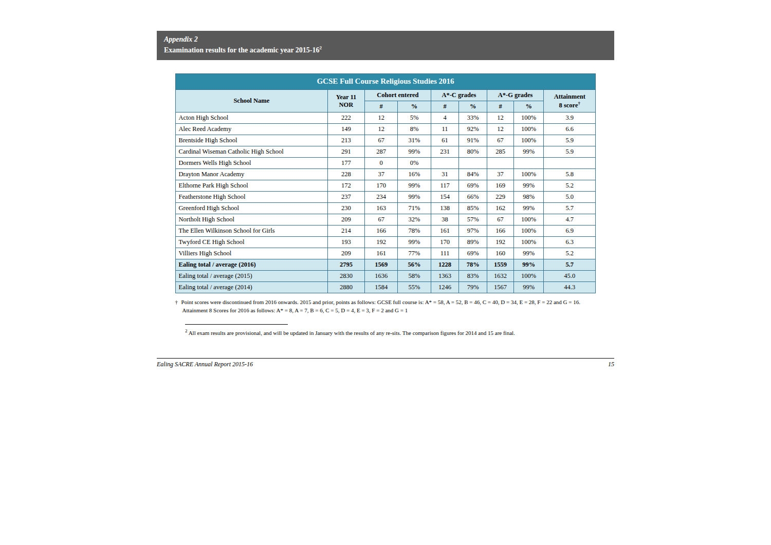Appendix 2
Examination results for the academic year 2015-162
GCSE Full Course Religious Studies 2016
| School Name | Year 11 NOR | Cohort entered | A*-C grades | A*-G grades | Attainment 8 score † |
| --- | --- | --- | --- | --- | --- |
| # | % | # | % | # | % |
| Acton High School | 222 | 12 | 5% | 4 | 33% | 12 | 100% | 3.9 |
| Alec Reed Academy | 149 | 12 | 8% | 11 | 92% | 12 | 100% | 6.6 |
| Brentside High School | 213 | 67 | 31% | 61 | 91% | 67 | 100% | 5.9 |
| Cardinal Wiseman Catholic High School | 291 | 287 | 99% | 231 | 80% | 285 | 99% | 5.9 |
| Dormers Wells High School | 177 | 0 | 0% | | | | | |
| Drayton Manor Academy | 228 | 37 | 16% | 31 | 84% | 37 | 100% | 5.8 |
| Elthorne Park High School | 172 | 170 | 99% | 117 | 69% | 169 | 99% | 5.2 |
| Featherstone High School | 237 | 234 | 99% | 154 | 66% | 229 | 98% | 5.0 |
| Greenford High School | 230 | 163 | 71% | 138 | 85% | 162 | 99% | 5.7 |
| Northolt High School | 209 | 67 | 32% | 38 | 57% | 67 | 100% | 4.7 |
| The Ellen Wilkinson School for Girls | 214 | 166 | 78% | 161 | 97% | 166 | 100% | 6.9 |
| Twyford CE High School | 193 | 192 | 99% | 170 | 89% | 192 | 100% | 6.3 |
| Villiers High School | 209 | 161 | 77% | 111 | 69% | 160 | 99% | 5.2 |
| Ealing total / average (2016) | 2795 | 1569 | 56% | 1228 | 78% | 1559 | 99% | 5.7 |
| Ealing total / average (2015) | 2830 | 1636 | 58% | 1363 | 83% | 1632 | 100% | 45.0 |
| Ealing total / average (2014) | 2880 | 1584 | 55% | 1246 | 79% | 1567 | 99% | 44.3 |
†Point scores were discontinued from 2016 onwards. 2015 and prior, points as follows: GCSE full course is: A* = 58, A = 52, B = 46, C = 40, D = 34, E = 28, F = 22 and G = 16. Attainment 8 Scores for 2016 as follows: A* = 8, A = 7, B = 6, C = 5, D = 4, E = 3, F = 2 and G = 1
2 All exam results are provisional, and will be updated in January with the results of any re-sits. The comparison figures for 2014 and 15 are final.
Ealing SACRE Annual Report 2015-16 15